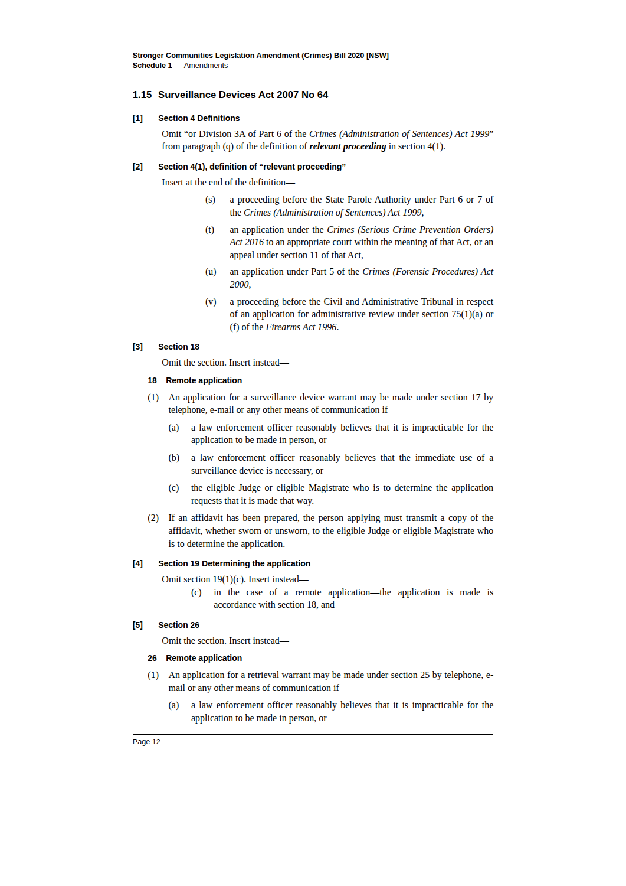Stronger Communities Legislation Amendment (Crimes) Bill 2020 [NSW]
Schedule 1 Amendments
1.15 Surveillance Devices Act 2007 No 64
[1] Section 4 Definitions
Omit “or Division 3A of Part 6 of the Crimes (Administration of Sentences) Act 1999” from paragraph (q) of the definition of relevant proceeding in section 4(1).
[2] Section 4(1), definition of “relevant proceeding”
Insert at the end of the definition—
(s) a proceeding before the State Parole Authority under Part 6 or 7 of the Crimes (Administration of Sentences) Act 1999,
(t) an application under the Crimes (Serious Crime Prevention Orders) Act 2016 to an appropriate court within the meaning of that Act, or an appeal under section 11 of that Act,
(u) an application under Part 5 of the Crimes (Forensic Procedures) Act 2000,
(v) a proceeding before the Civil and Administrative Tribunal in respect of an application for administrative review under section 75(1)(a) or (f) of the Firearms Act 1996.
[3] Section 18
Omit the section. Insert instead—
18 Remote application
(1) An application for a surveillance device warrant may be made under section 17 by telephone, e-mail or any other means of communication if—
(a) a law enforcement officer reasonably believes that it is impracticable for the application to be made in person, or
(b) a law enforcement officer reasonably believes that the immediate use of a surveillance device is necessary, or
(c) the eligible Judge or eligible Magistrate who is to determine the application requests that it is made that way.
(2) If an affidavit has been prepared, the person applying must transmit a copy of the affidavit, whether sworn or unsworn, to the eligible Judge or eligible Magistrate who is to determine the application.
[4] Section 19 Determining the application
Omit section 19(1)(c). Insert instead—
(c) in the case of a remote application—the application is made is accordance with section 18, and
[5] Section 26
Omit the section. Insert instead—
26 Remote application
(1) An application for a retrieval warrant may be made under section 25 by telephone, e-mail or any other means of communication if—
(a) a law enforcement officer reasonably believes that it is impracticable for the application to be made in person, or
Page 12